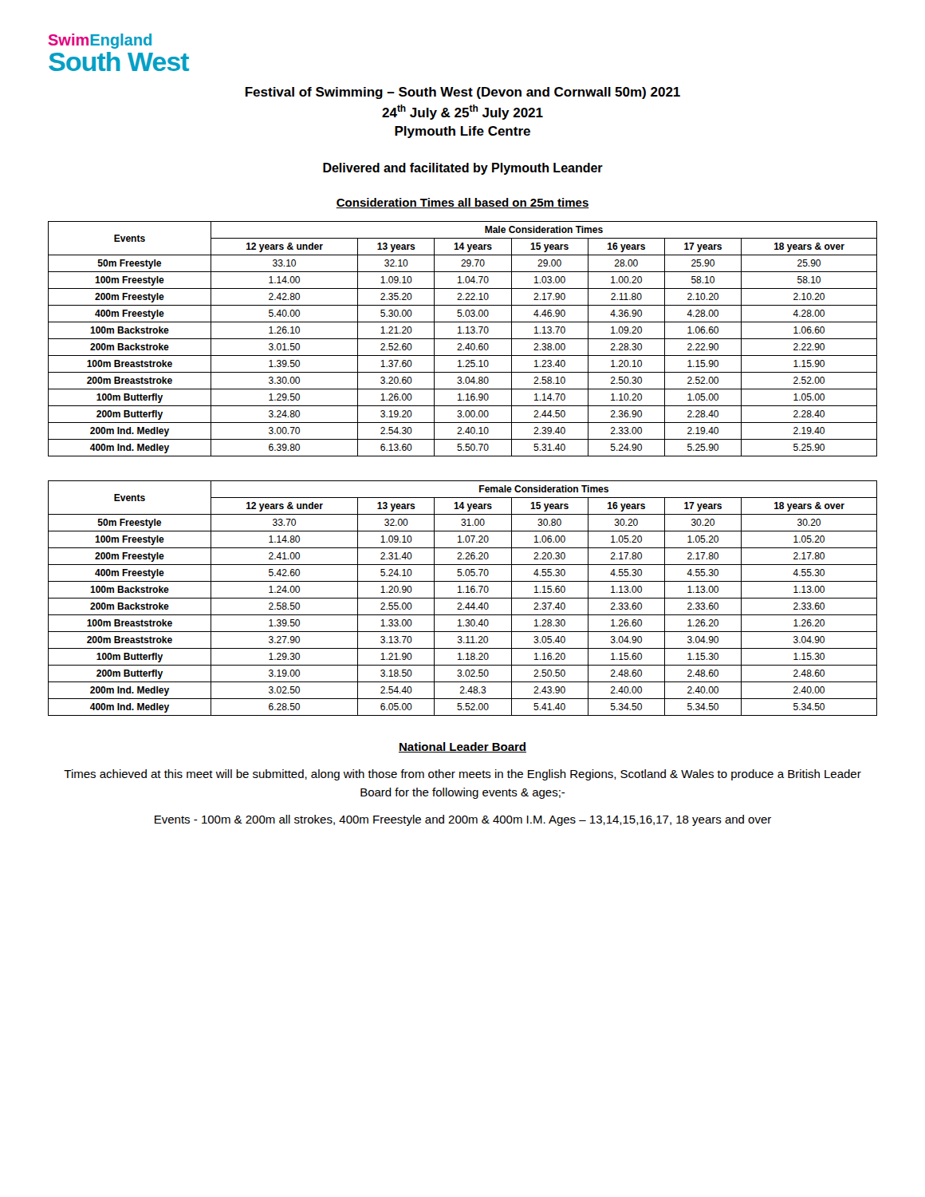Swim England
South West
Festival of Swimming – South West (Devon and Cornwall 50m) 2021
24th July & 25th July 2021
Plymouth Life Centre
Delivered and facilitated by Plymouth Leander
Consideration Times all based on 25m times
| Events | Male Consideration Times |
| --- | --- |
| 12 years & under | 13 years | 14 years | 15 years | 16 years | 17 years | 18 years & over |
| 50m Freestyle | 33.10 | 32.10 | 29.70 | 29.00 | 28.00 | 25.90 | 25.90 |
| 100m Freestyle | 1.14.00 | 1.09.10 | 1.04.70 | 1.03.00 | 1.00.20 | 58.10 | 58.10 |
| 200m Freestyle | 2.42.80 | 2.35.20 | 2.22.10 | 2.17.90 | 2.11.80 | 2.10.20 | 2.10.20 |
| 400m Freestyle | 5.40.00 | 5.30.00 | 5.03.00 | 4.46.90 | 4.36.90 | 4.28.00 | 4.28.00 |
| 100m Backstroke | 1.26.10 | 1.21.20 | 1.13.70 | 1.13.70 | 1.09.20 | 1.06.60 | 1.06.60 |
| 200m Backstroke | 3.01.50 | 2.52.60 | 2.40.60 | 2.38.00 | 2.28.30 | 2.22.90 | 2.22.90 |
| 100m Breaststroke | 1.39.50 | 1.37.60 | 1.25.10 | 1.23.40 | 1.20.10 | 1.15.90 | 1.15.90 |
| 200m Breaststroke | 3.30.00 | 3.20.60 | 3.04.80 | 2.58.10 | 2.50.30 | 2.52.00 | 2.52.00 |
| 100m Butterfly | 1.29.50 | 1.26.00 | 1.16.90 | 1.14.70 | 1.10.20 | 1.05.00 | 1.05.00 |
| 200m Butterfly | 3.24.80 | 3.19.20 | 3.00.00 | 2.44.50 | 2.36.90 | 2.28.40 | 2.28.40 |
| 200m Ind. Medley | 3.00.70 | 2.54.30 | 2.40.10 | 2.39.40 | 2.33.00 | 2.19.40 | 2.19.40 |
| 400m Ind. Medley | 6.39.80 | 6.13.60 | 5.50.70 | 5.31.40 | 5.24.90 | 5.25.90 | 5.25.90 |
| Events | Female Consideration Times |
| --- | --- |
| 12 years & under | 13 years | 14 years | 15 years | 16 years | 17 years | 18 years & over |
| 50m Freestyle | 33.70 | 32.00 | 31.00 | 30.80 | 30.20 | 30.20 | 30.20 |
| 100m Freestyle | 1.14.80 | 1.09.10 | 1.07.20 | 1.06.00 | 1.05.20 | 1.05.20 | 1.05.20 |
| 200m Freestyle | 2.41.00 | 2.31.40 | 2.26.20 | 2.20.30 | 2.17.80 | 2.17.80 | 2.17.80 |
| 400m Freestyle | 5.42.60 | 5.24.10 | 5.05.70 | 4.55.30 | 4.55.30 | 4.55.30 | 4.55.30 |
| 100m Backstroke | 1.24.00 | 1.20.90 | 1.16.70 | 1.15.60 | 1.13.00 | 1.13.00 | 1.13.00 |
| 200m Backstroke | 2.58.50 | 2.55.00 | 2.44.40 | 2.37.40 | 2.33.60 | 2.33.60 | 2.33.60 |
| 100m Breaststroke | 1.39.50 | 1.33.00 | 1.30.40 | 1.28.30 | 1.26.60 | 1.26.20 | 1.26.20 |
| 200m Breaststroke | 3.27.90 | 3.13.70 | 3.11.20 | 3.05.40 | 3.04.90 | 3.04.90 | 3.04.90 |
| 100m Butterfly | 1.29.30 | 1.21.90 | 1.18.20 | 1.16.20 | 1.15.60 | 1.15.30 | 1.15.30 |
| 200m Butterfly | 3.19.00 | 3.18.50 | 3.02.50 | 2.50.50 | 2.48.60 | 2.48.60 | 2.48.60 |
| 200m Ind. Medley | 3.02.50 | 2.54.40 | 2.48.3 | 2.43.90 | 2.40.00 | 2.40.00 | 2.40.00 |
| 400m Ind. Medley | 6.28.50 | 6.05.00 | 5.52.00 | 5.41.40 | 5.34.50 | 5.34.50 | 5.34.50 |
National Leader Board
Times achieved at this meet will be submitted, along with those from other meets in the English Regions, Scotland & Wales to produce a British Leader Board for the following events & ages;-
Events - 100m & 200m all strokes, 400m Freestyle and 200m & 400m I.M. Ages – 13,14,15,16,17, 18 years and over